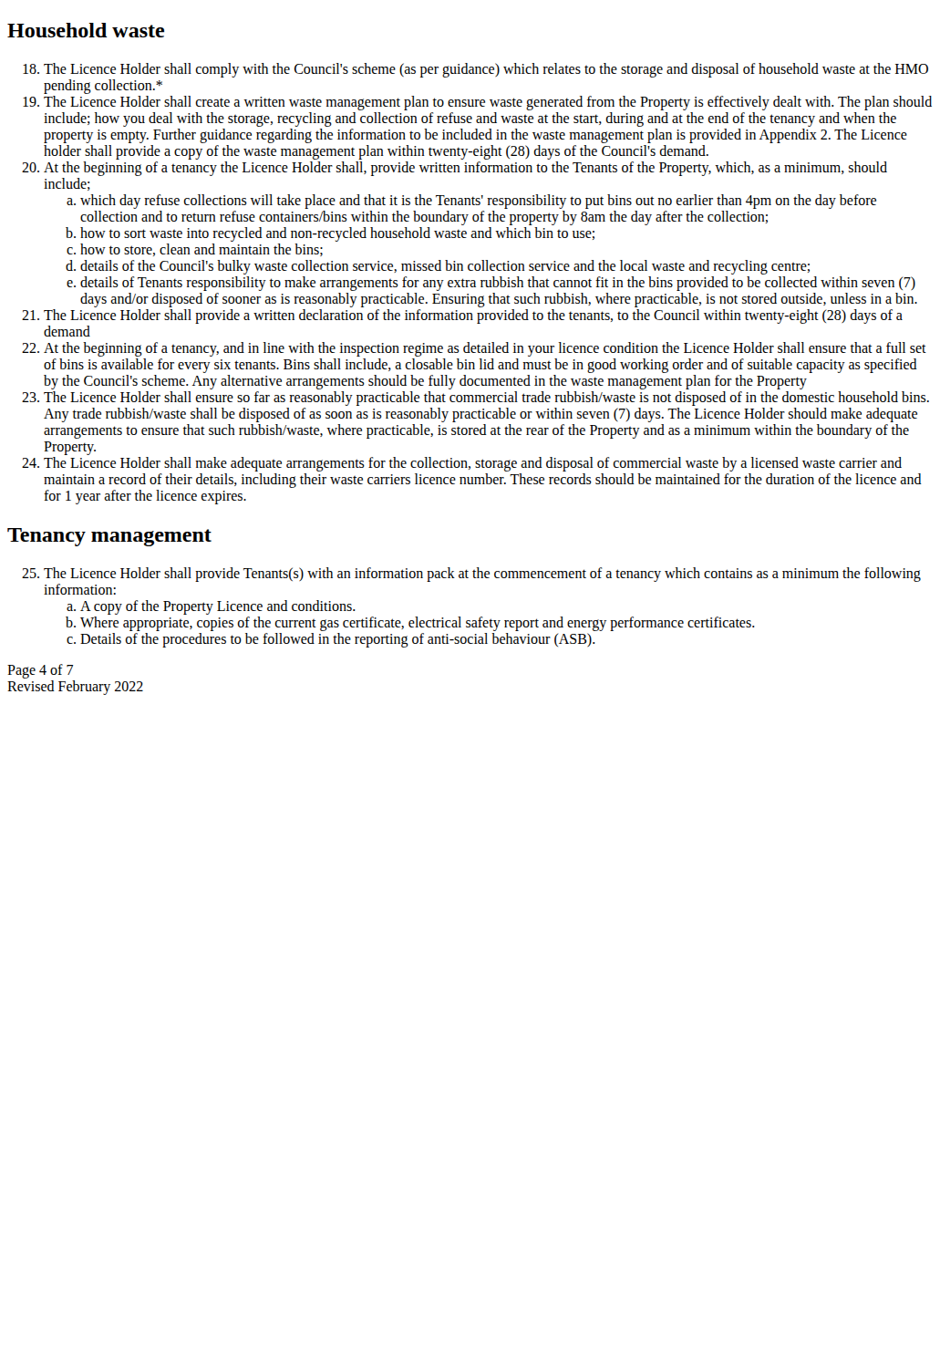Household waste
The Licence Holder shall comply with the Council's scheme (as per guidance) which relates to the storage and disposal of household waste at the HMO pending collection.*
The Licence Holder shall create a written waste management plan to ensure waste generated from the Property is effectively dealt with. The plan should include; how you deal with the storage, recycling and collection of refuse and waste at the start, during and at the end of the tenancy and when the property is empty. Further guidance regarding the information to be included in the waste management plan is provided in Appendix 2. The Licence holder shall provide a copy of the waste management plan within twenty-eight (28) days of the Council's demand.
At the beginning of a tenancy the Licence Holder shall, provide written information to the Tenants of the Property, which, as a minimum, should include;
which day refuse collections will take place and that it is the Tenants' responsibility to put bins out no earlier than 4pm on the day before collection and to return refuse containers/bins within the boundary of the property by 8am the day after the collection;
how to sort waste into recycled and non-recycled household waste and which bin to use;
how to store, clean and maintain the bins;
details of the Council's bulky waste collection service, missed bin collection service and the local waste and recycling centre;
details of Tenants responsibility to make arrangements for any extra rubbish that cannot fit in the bins provided to be collected within seven (7) days and/or disposed of sooner as is reasonably practicable. Ensuring that such rubbish, where practicable, is not stored outside, unless in a bin.
The Licence Holder shall provide a written declaration of the information provided to the tenants, to the Council within twenty-eight (28) days of a demand
At the beginning of a tenancy, and in line with the inspection regime as detailed in your licence condition the Licence Holder shall ensure that a full set of bins is available for every six tenants. Bins shall include, a closable bin lid and must be in good working order and of suitable capacity as specified by the Council's scheme. Any alternative arrangements should be fully documented in the waste management plan for the Property
The Licence Holder shall ensure so far as reasonably practicable that commercial trade rubbish/waste is not disposed of in the domestic household bins. Any trade rubbish/waste shall be disposed of as soon as is reasonably practicable or within seven (7) days. The Licence Holder should make adequate arrangements to ensure that such rubbish/waste, where practicable, is stored at the rear of the Property and as a minimum within the boundary of the Property.
The Licence Holder shall make adequate arrangements for the collection, storage and disposal of commercial waste by a licensed waste carrier and maintain a record of their details, including their waste carriers licence number. These records should be maintained for the duration of the licence and for 1 year after the licence expires.
Tenancy management
The Licence Holder shall provide Tenants(s) with an information pack at the commencement of a tenancy which contains as a minimum the following information:
A copy of the Property Licence and conditions.
Where appropriate, copies of the current gas certificate, electrical safety report and energy performance certificates.
Details of the procedures to be followed in the reporting of anti-social behaviour (ASB).
Page 4 of 7
Revised February 2022